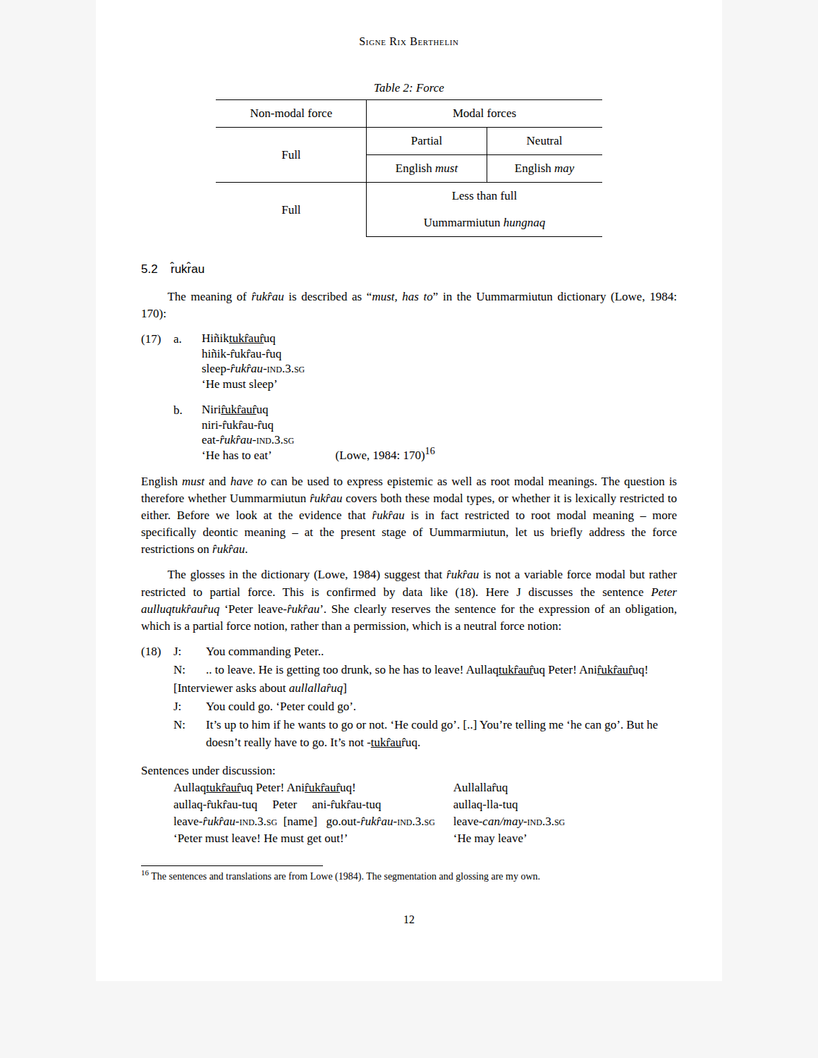Signe Rix Berthelin
Table 2: Force
| Non-modal force | Modal forces |
| Full | Partial | Neutral |
| English must | English may |
| Full | Less than full |
| Uummarmiutun hungnaq |
5.2r̂ukr̂au
The meaning of r̂ukr̂au is described as “must, has to” in the Uummarmiutun dictionary (Lowe, 1984: 170):
| (17) | a. | Hiñik tukr̂aur̂ uq hiñik-r̂ukr̂au-r̂uq sleep- r̂ukr̂au - ind .3. sg ‘He must sleep’ |
| | b. | Niri r̂ukr̂aur̂ uq niri-r̂ukr̂au-r̂uq eat- r̂ukr̂au - ind .3. sg ‘He has to eat’ (Lowe, 1984: 170) 16 |
English must and have to can be used to express epistemic as well as root modal meanings. The question is therefore whether Uummarmiutun r̂ukr̂au covers both these modal types, or whether it is lexically restricted to either. Before we look at the evidence that r̂ukr̂au is in fact restricted to root modal meaning – more specifically deontic meaning – at the present stage of Uummarmiutun, let us briefly address the force restrictions on r̂ukr̂au.
The glosses in the dictionary (Lowe, 1984) suggest that r̂ukr̂au is not a variable force modal but rather restricted to partial force. This is confirmed by data like (18). Here J discusses the sentence Peter aulluqtukr̂aur̂uq ‘Peter leave-r̂ukr̂au’. She clearly reserves the sentence for the expression of an obligation, which is a partial force notion, rather than a permission, which is a neutral force notion:
| (18) | J: | You commanding Peter.. |
| | N: | .. to leave. He is getting too drunk, so he has to leave! Aullaq tukr̂aur̂ uq Peter! Ani r̂ukr̂aur̂ uq! |
| | [Interviewer asks about aullallar̂uq ] |
| | J: | You could go. ‘Peter could go’. |
| | N: | It’s up to him if he wants to go or not. ‘He could go’. [..] You’re telling me ‘he can go’. But he doesn’t really have to go. It’s not - tukr̂au r̂uq. |
Sentences under discussion:
| Aullaq tukr̂aur̂ uq Peter! Ani r̂ukr̂aur̂ uq! | Aullalla r̂ uq |
| aullaq-r̂ukr̂au-tuq Peter ani-r̂ukr̂au-tuq | aullaq-lla-tuq |
| leave- r̂ukr̂au - ind .3. sg [name] go.out- r̂ukr̂au - ind .3. sg | leave- can/may - ind .3. sg |
| ‘Peter must leave! He must get out!’ | ‘He may leave’ |
16 The sentences and translations are from Lowe (1984). The segmentation and glossing are my own.
12